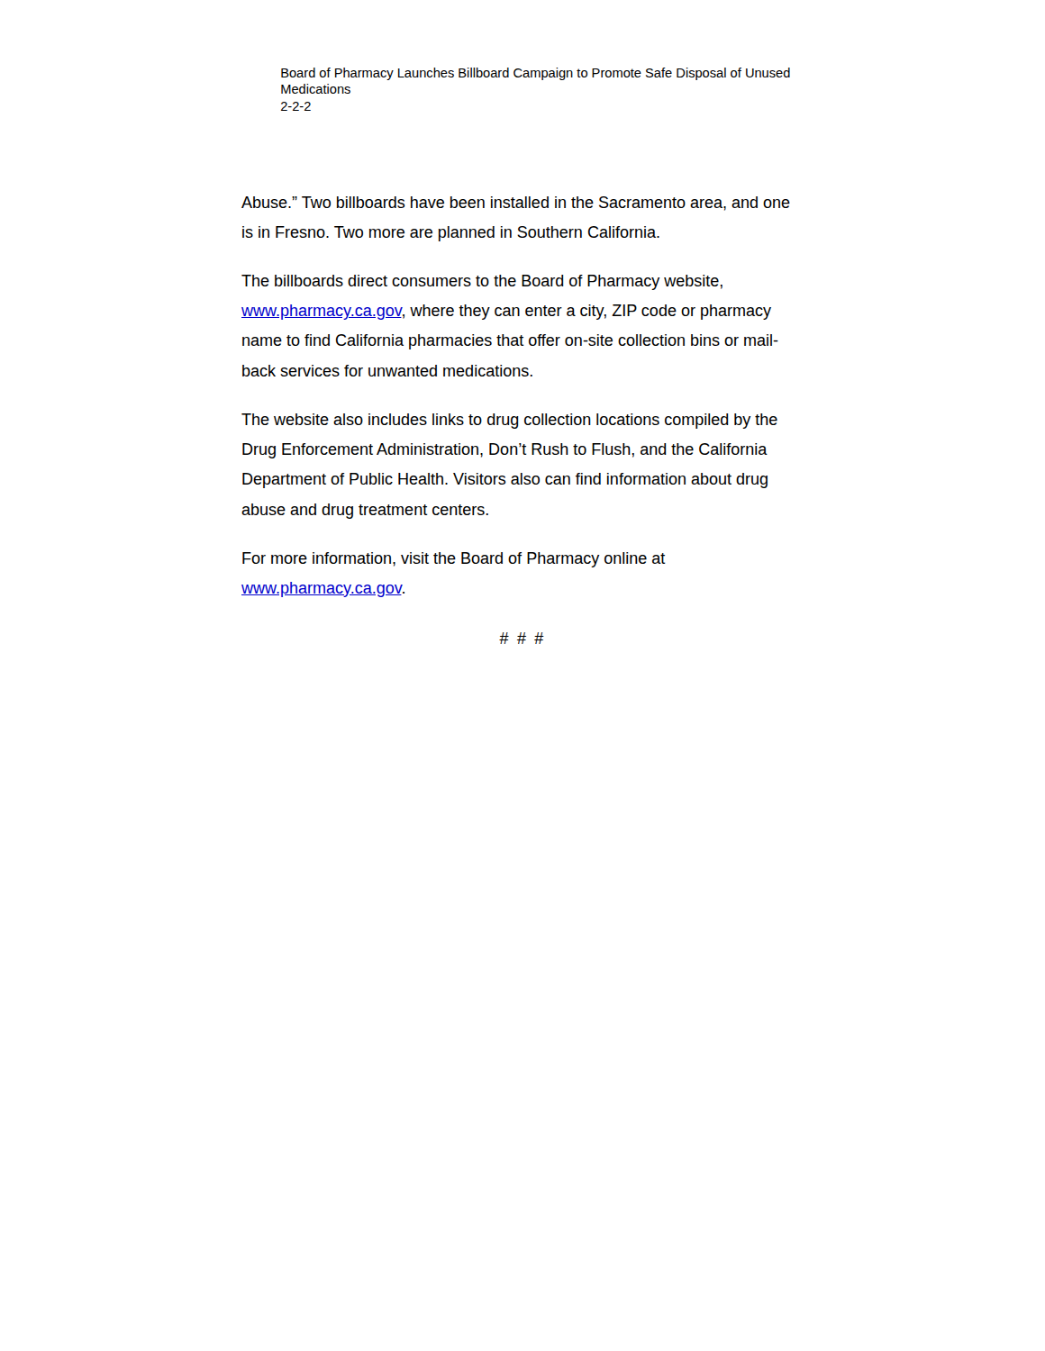Board of Pharmacy Launches Billboard Campaign to Promote Safe Disposal of Unused Medications
2-2-2
Abuse.” Two billboards have been installed in the Sacramento area, and one is in Fresno. Two more are planned in Southern California.
The billboards direct consumers to the Board of Pharmacy website, www.pharmacy.ca.gov, where they can enter a city, ZIP code or pharmacy name to find California pharmacies that offer on-site collection bins or mail-back services for unwanted medications.
The website also includes links to drug collection locations compiled by the Drug Enforcement Administration, Don’t Rush to Flush, and the California Department of Public Health. Visitors also can find information about drug abuse and drug treatment centers.
For more information, visit the Board of Pharmacy online at www.pharmacy.ca.gov.
# # #